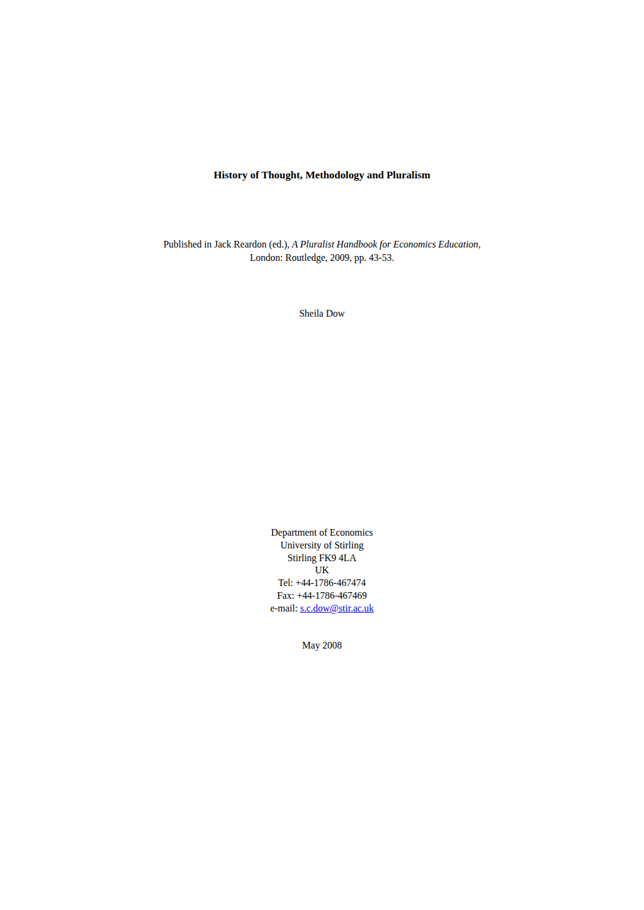History of Thought, Methodology and Pluralism
Published in Jack Reardon (ed.), A Pluralist Handbook for Economics Education,
London: Routledge, 2009, pp. 43-53.
Sheila Dow
Department of Economics
University of Stirling
Stirling FK9 4LA
UK
Tel: +44-1786-467474
Fax: +44-1786-467469
e-mail: s.c.dow@stir.ac.uk
May 2008